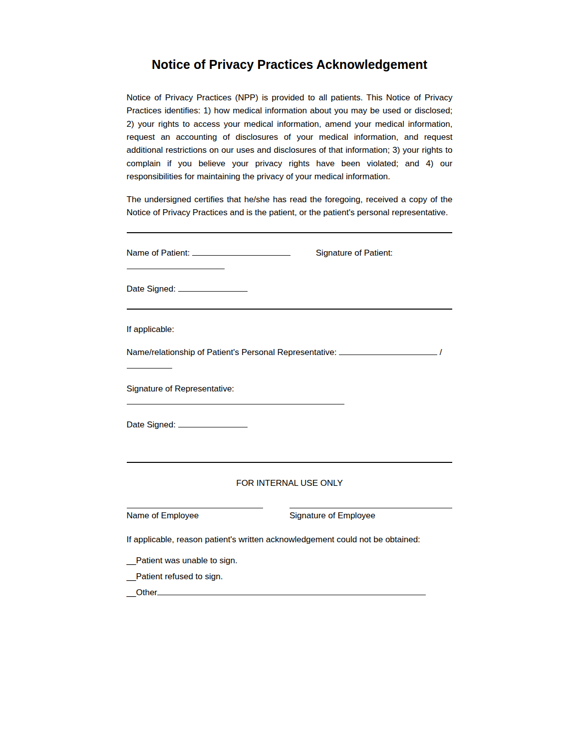Notice of Privacy Practices Acknowledgement
Notice of Privacy Practices (NPP) is provided to all patients. This Notice of Privacy Practices identifies: 1) how medical information about you may be used or disclosed; 2) your rights to access your medical information, amend your medical information, request an accounting of disclosures of your medical information, and request additional restrictions on our uses and disclosures of that information; 3) your rights to complain if you believe your privacy rights have been violated; and 4) our responsibilities for maintaining the privacy of your medical information.
The undersigned certifies that he/she has read the foregoing, received a copy of the Notice of Privacy Practices and is the patient, or the patient's personal representative.
Name of Patient: Signature of Patient:
Date Signed:
If applicable:
Name/relationship of Patient's Personal Representative: /
Signature of Representative:
Date Signed:
FOR INTERNAL USE ONLY
| Name of Employee | Signature of Employee |
If applicable, reason patient's written acknowledgement could not be obtained:
__Patient was unable to sign.
__Patient refused to sign.
__Other